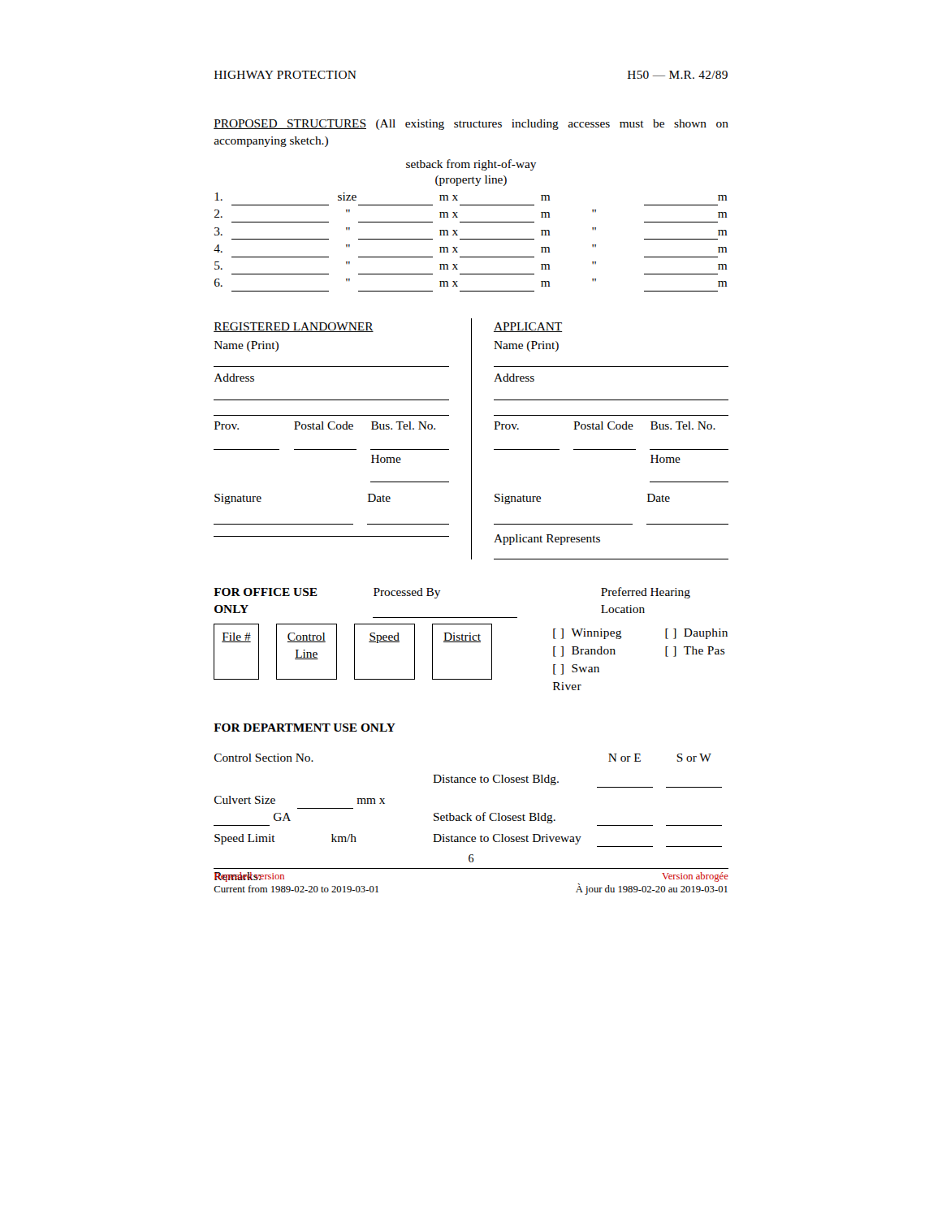HIGHWAY PROTECTION
H50 — M.R. 42/89
PROPOSED STRUCTURES (All existing structures including accesses must be shown on accompanying sketch.)
setback from right-of-way (property line)
| 1. | | size | | m x | | m | | | m |
| 2. | | " | | m x | | m | " | | m |
| 3. | | " | | m x | | m | " | | m |
| 4. | | " | | m x | | m | " | | m |
| 5. | | " | | m x | | m | " | | m |
| 6. | | " | | m x | | m | " | | m |
REGISTERED LANDOWNER
Name (Print)
Address
Prov.
Postal Code
Bus. Tel. No.
Home
Signature
Date
APPLICANT
Name (Print)
Address
Prov.
Postal Code
Bus. Tel. No.
Home
Signature
Date
Applicant Represents
FOR OFFICE USE ONLY Processed By Preferred Hearing Location
File #
Control Line
Speed
District
[ ] Winnipeg
[ ] Brandon
[ ] Swan River
[ ] Dauphin
[ ] The Pas
FOR DEPARTMENT USE ONLY
| Control Section No. | | N or E | S or W |
| | Distance to Closest Bldg. | | |
| Culvert Size mm x GA | Setback of Closest Bldg. | | |
| Speed Limit km/h | Distance to Closest Driveway | | |
Remarks:
6
Repealed version
Current from 1989-02-20 to 2019-03-01
Version abrogée
À jour du 1989-02-20 au 2019-03-01